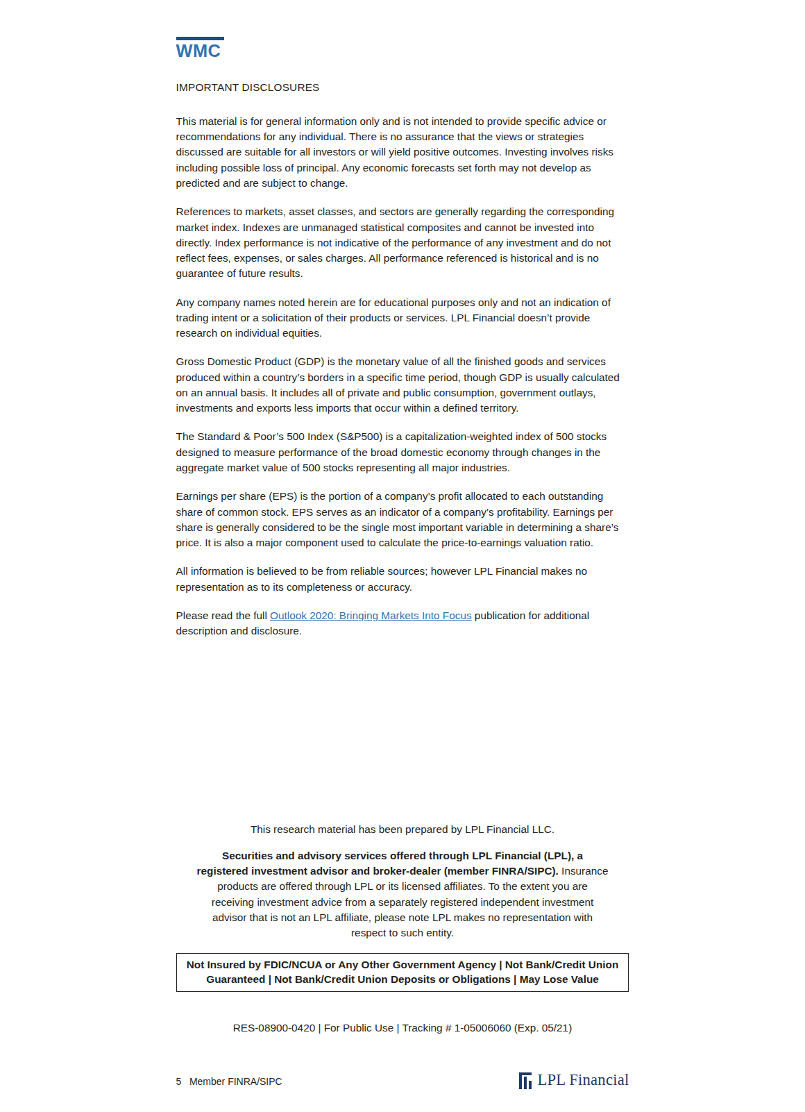WMC
IMPORTANT DISCLOSURES
This material is for general information only and is not intended to provide specific advice or recommendations for any individual. There is no assurance that the views or strategies discussed are suitable for all investors or will yield positive outcomes. Investing involves risks including possible loss of principal. Any economic forecasts set forth may not develop as predicted and are subject to change.
References to markets, asset classes, and sectors are generally regarding the corresponding market index. Indexes are unmanaged statistical composites and cannot be invested into directly. Index performance is not indicative of the performance of any investment and do not reflect fees, expenses, or sales charges. All performance referenced is historical and is no guarantee of future results.
Any company names noted herein are for educational purposes only and not an indication of trading intent or a solicitation of their products or services. LPL Financial doesn’t provide research on individual equities.
Gross Domestic Product (GDP) is the monetary value of all the finished goods and services produced within a country’s borders in a specific time period, though GDP is usually calculated on an annual basis. It includes all of private and public consumption, government outlays, investments and exports less imports that occur within a defined territory.
The Standard & Poor’s 500 Index (S&P500) is a capitalization-weighted index of 500 stocks designed to measure performance of the broad domestic economy through changes in the aggregate market value of 500 stocks representing all major industries.
Earnings per share (EPS) is the portion of a company’s profit allocated to each outstanding share of common stock. EPS serves as an indicator of a company’s profitability. Earnings per share is generally considered to be the single most important variable in determining a share’s price. It is also a major component used to calculate the price-to-earnings valuation ratio.
All information is believed to be from reliable sources; however LPL Financial makes no representation as to its completeness or accuracy.
Please read the full Outlook 2020: Bringing Markets Into Focus publication for additional description and disclosure.
This research material has been prepared by LPL Financial LLC.
Securities and advisory services offered through LPL Financial (LPL), a registered investment advisor and broker-dealer (member FINRA/SIPC). Insurance products are offered through LPL or its licensed affiliates. To the extent you are receiving investment advice from a separately registered independent investment advisor that is not an LPL affiliate, please note LPL makes no representation with respect to such entity.
Not Insured by FDIC/NCUA or Any Other Government Agency | Not Bank/Credit Union Guaranteed | Not Bank/Credit Union Deposits or Obligations | May Lose Value
RES-08900-0420 | For Public Use | Tracking # 1-05006060 (Exp. 05/21)
5 Member FINRA/SIPC
LPL Financial